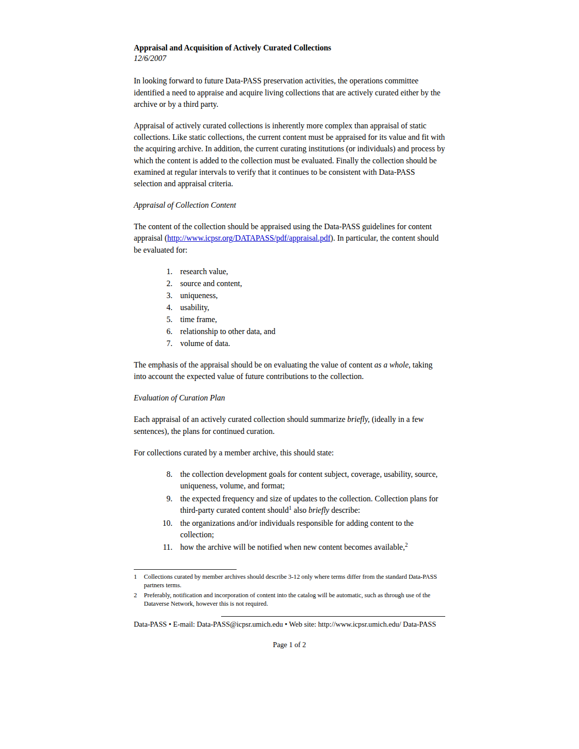Appraisal and Acquisition of Actively Curated Collections
12/6/2007
In looking forward to future Data-PASS preservation activities, the operations committee identified a need to appraise and acquire living collections that are actively curated either by the archive or by a third party.
Appraisal of actively curated collections is inherently more complex than appraisal of static collections. Like static collections, the current content must be appraised for its value and fit with the acquiring archive. In addition, the current curating institutions (or individuals) and process by which the content is added to the collection must be evaluated. Finally the collection should be examined at regular intervals to verify that it continues to be consistent with Data-PASS selection and appraisal criteria.
Appraisal of Collection Content
The content of the collection should be appraised using the Data-PASS guidelines for content appraisal (http://www.icpsr.org/DATAPASS/pdf/appraisal.pdf). In particular, the content should be evaluated for:
research value,
source and content,
uniqueness,
usability,
time frame,
relationship to other data, and
volume of data.
The emphasis of the appraisal should be on evaluating the value of content as a whole, taking into account the expected value of future contributions to the collection.
Evaluation of Curation Plan
Each appraisal of an actively curated collection should summarize briefly, (ideally in a few sentences), the plans for continued curation.
For collections curated by a member archive, this should state:
the collection development goals for content subject, coverage, usability, source, uniqueness, volume, and format;
the expected frequency and size of updates to the collection. Collection plans for third-party curated content should1 also briefly describe:
the organizations and/or individuals responsible for adding content to the collection;
how the archive will be notified when new content becomes available,2
1
Collections curated by member archives should describe 3-12 only where terms differ from the standard Data-PASS partners terms.
2
Preferably, notification and incorporation of content into the catalog will be automatic, such as through use of the Dataverse Network, however this is not required.
Data-PASS • E-mail: Data-PASS@icpsr.umich.edu • Web site: http://www.icpsr.umich.edu/ Data-PASS
Page 1 of 2